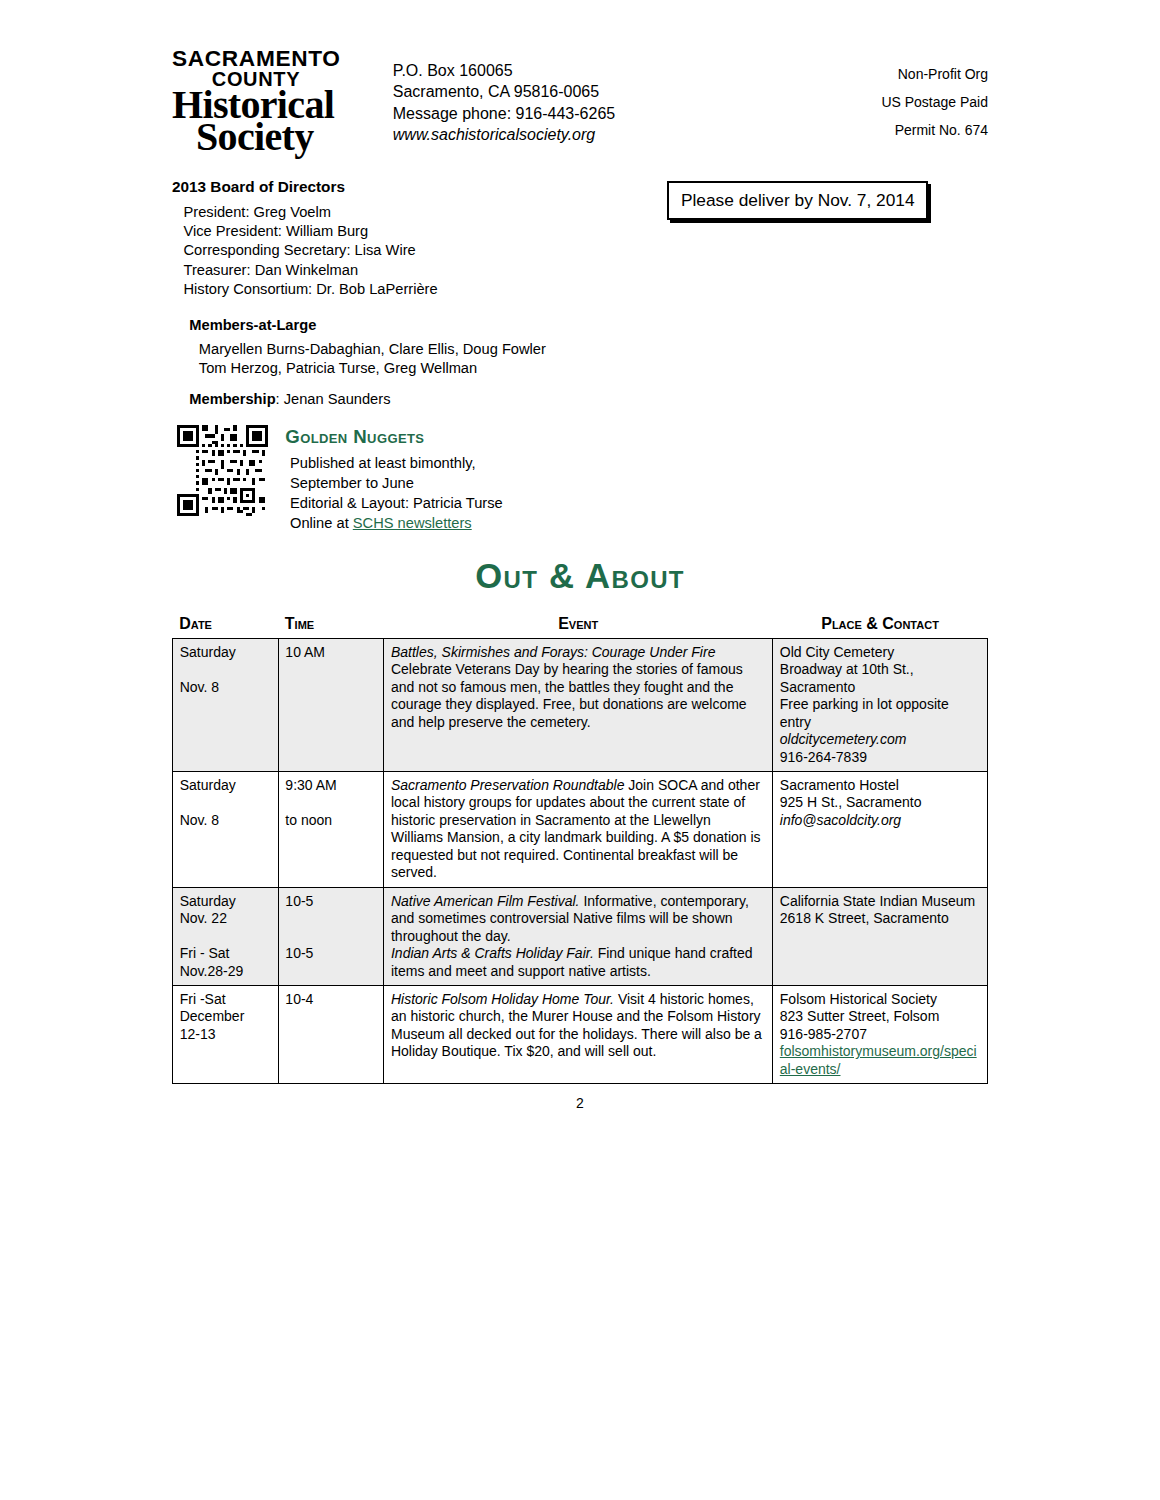SACRAMENTO
COUNTY
Historical
Society
P.O. Box 160065
Sacramento, CA 95816-0065
Message phone: 916-443-6265
www.sachistoricalsociety.org
Non-Profit Org
US Postage Paid
Permit No. 674
2013 Board of Directors
President: Greg Voelm
Vice President: William Burg
Corresponding Secretary: Lisa Wire
Treasurer: Dan Winkelman
History Consortium: Dr. Bob LaPerrière
Please deliver by Nov. 7, 2014
Members-at-Large
Maryellen Burns-Dabaghian, Clare Ellis, Doug Fowler
Tom Herzog, Patricia Turse, Greg Wellman
Membership: Jenan Saunders
Golden Nuggets
Published at least bimonthly,
September to June
Editorial & Layout: Patricia Turse
Online at SCHS newsletters
Out & About
| Date | Time | Event | Place & Contact |
| --- | --- | --- | --- |
| Saturday Nov. 8 | 10 AM | Battles, Skirmishes and Forays: Courage Under Fire Celebrate Veterans Day by hearing the stories of famous and not so famous men, the battles they fought and the courage they displayed. Free, but donations are welcome and help preserve the cemetery. | Old City Cemetery Broadway at 10th St., Sacramento Free parking in lot opposite entry oldcitycemetery.com 916-264-7839 |
| Saturday Nov. 8 | 9:30 AM to noon | Sacramento Preservation Roundtable Join SOCA and other local history groups for updates about the current state of historic preservation in Sacramento at the Llewellyn Williams Mansion, a city landmark building. A $5 donation is requested but not required. Continental breakfast will be served. | Sacramento Hostel 925 H St., Sacramento info@sacoldcity.org |
| Saturday Nov. 22 Fri - Sat Nov.28-29 | 10-5 10-5 | Native American Film Festival. Informative, contemporary, and sometimes controversial Native films will be shown throughout the day. Indian Arts & Crafts Holiday Fair. Find unique hand crafted items and meet and support native artists. | California State Indian Museum 2618 K Street, Sacramento |
| Fri -Sat December 12-13 | 10-4 | Historic Folsom Holiday Home Tour. Visit 4 historic homes, an historic church, the Murer House and the Folsom History Museum all decked out for the holidays. There will also be a Holiday Boutique. Tix $20, and will sell out. | Folsom Historical Society 823 Sutter Street, Folsom 916-985-2707 folsomhistorymuseum.org/special-events/ |
2